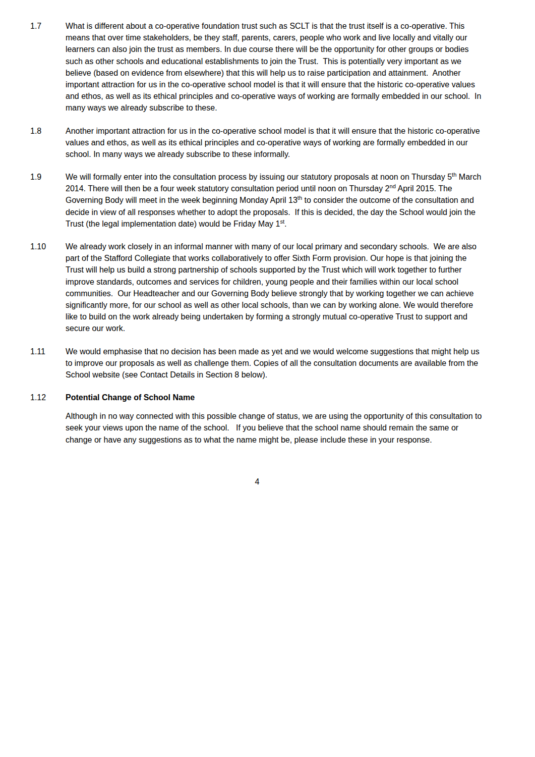1.7
What is different about a co-operative foundation trust such as SCLT is that the trust itself is a co-operative. This means that over time stakeholders, be they staff, parents, carers, people who work and live locally and vitally our learners can also join the trust as members. In due course there will be the opportunity for other groups or bodies such as other schools and educational establishments to join the Trust. This is potentially very important as we believe (based on evidence from elsewhere) that this will help us to raise participation and attainment. Another important attraction for us in the co-operative school model is that it will ensure that the historic co-operative values and ethos, as well as its ethical principles and co-operative ways of working are formally embedded in our school. In many ways we already subscribe to these.
1.8
Another important attraction for us in the co-operative school model is that it will ensure that the historic co-operative values and ethos, as well as its ethical principles and co-operative ways of working are formally embedded in our school. In many ways we already subscribe to these informally.
1.9
We will formally enter into the consultation process by issuing our statutory proposals at noon on Thursday 5th March 2014. There will then be a four week statutory consultation period until noon on Thursday 2nd April 2015. The Governing Body will meet in the week beginning Monday April 13th to consider the outcome of the consultation and decide in view of all responses whether to adopt the proposals. If this is decided, the day the School would join the Trust (the legal implementation date) would be Friday May 1st.
1.10
We already work closely in an informal manner with many of our local primary and secondary schools. We are also part of the Stafford Collegiate that works collaboratively to offer Sixth Form provision. Our hope is that joining the Trust will help us build a strong partnership of schools supported by the Trust which will work together to further improve standards, outcomes and services for children, young people and their families within our local school communities. Our Headteacher and our Governing Body believe strongly that by working together we can achieve significantly more, for our school as well as other local schools, than we can by working alone. We would therefore like to build on the work already being undertaken by forming a strongly mutual co-operative Trust to support and secure our work.
1.11
We would emphasise that no decision has been made as yet and we would welcome suggestions that might help us to improve our proposals as well as challenge them. Copies of all the consultation documents are available from the School website (see Contact Details in Section 8 below).
1.12
Potential Change of School Name
Although in no way connected with this possible change of status, we are using the opportunity of this consultation to seek your views upon the name of the school. If you believe that the school name should remain the same or change or have any suggestions as to what the name might be, please include these in your response.
4